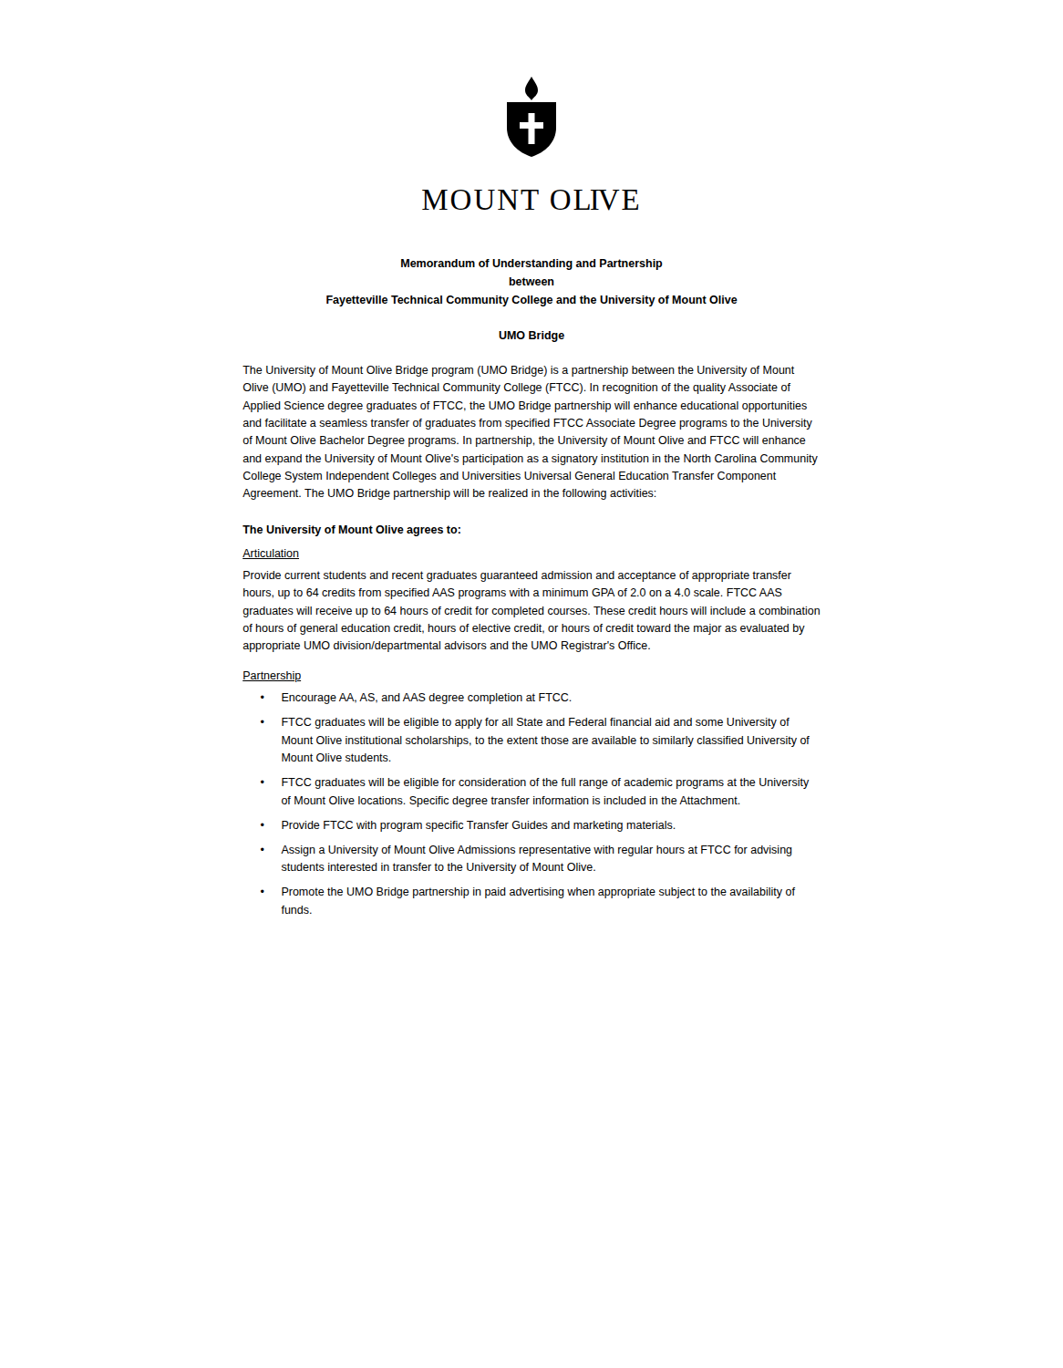MOUNT OLIVE
Memorandum of Understanding and Partnership between Fayetteville Technical Community College and the University of Mount Olive
UMO Bridge
The University of Mount Olive Bridge program (UMO Bridge) is a partnership between the University of Mount Olive (UMO) and Fayetteville Technical Community College (FTCC). In recognition of the quality Associate of Applied Science degree graduates of FTCC, the UMO Bridge partnership will enhance educational opportunities and facilitate a seamless transfer of graduates from specified FTCC Associate Degree programs to the University of Mount Olive Bachelor Degree programs. In partnership, the University of Mount Olive and FTCC will enhance and expand the University of Mount Olive's participation as a signatory institution in the North Carolina Community College System Independent Colleges and Universities Universal General Education Transfer Component Agreement. The UMO Bridge partnership will be realized in the following activities:
The University of Mount Olive agrees to:
Articulation
Provide current students and recent graduates guaranteed admission and acceptance of appropriate transfer hours, up to 64 credits from specified AAS programs with a minimum GPA of 2.0 on a 4.0 scale. FTCC AAS graduates will receive up to 64 hours of credit for completed courses. These credit hours will include a combination of hours of general education credit, hours of elective credit, or hours of credit toward the major as evaluated by appropriate UMO division/departmental advisors and the UMO Registrar's Office.
Partnership
Encourage AA, AS, and AAS degree completion at FTCC.
FTCC graduates will be eligible to apply for all State and Federal financial aid and some University of Mount Olive institutional scholarships, to the extent those are available to similarly classified University of Mount Olive students.
FTCC graduates will be eligible for consideration of the full range of academic programs at the University of Mount Olive locations. Specific degree transfer information is included in the Attachment.
Provide FTCC with program specific Transfer Guides and marketing materials.
Assign a University of Mount Olive Admissions representative with regular hours at FTCC for advising students interested in transfer to the University of Mount Olive.
Promote the UMO Bridge partnership in paid advertising when appropriate subject to the availability of funds.